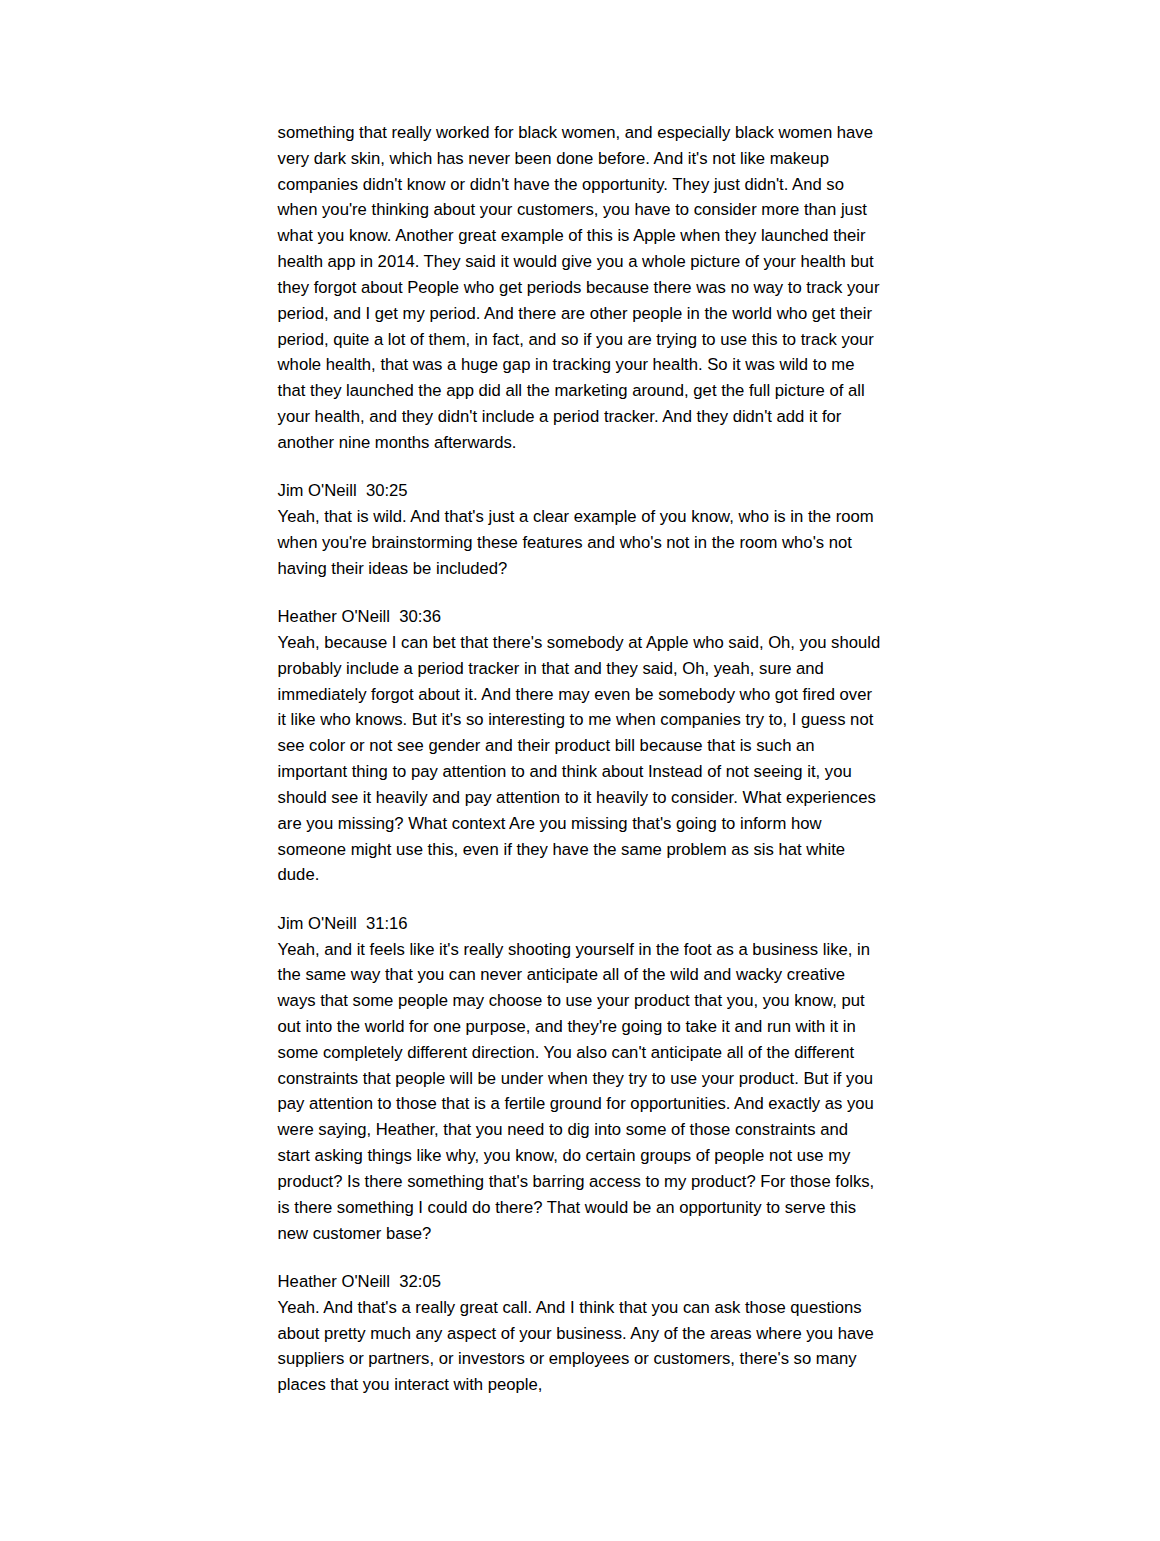something that really worked for black women, and especially black women have very dark skin, which has never been done before. And it's not like makeup companies didn't know or didn't have the opportunity. They just didn't. And so when you're thinking about your customers, you have to consider more than just what you know. Another great example of this is Apple when they launched their health app in 2014. They said it would give you a whole picture of your health but they forgot about People who get periods because there was no way to track your period, and I get my period. And there are other people in the world who get their period, quite a lot of them, in fact, and so if you are trying to use this to track your whole health, that was a huge gap in tracking your health. So it was wild to me that they launched the app did all the marketing around, get the full picture of all your health, and they didn't include a period tracker. And they didn't add it for another nine months afterwards.
Jim O'Neill 30:25
Yeah, that is wild. And that's just a clear example of you know, who is in the room when you're brainstorming these features and who's not in the room who's not having their ideas be included?
Heather O'Neill 30:36
Yeah, because I can bet that there's somebody at Apple who said, Oh, you should probably include a period tracker in that and they said, Oh, yeah, sure and immediately forgot about it. And there may even be somebody who got fired over it like who knows. But it's so interesting to me when companies try to, I guess not see color or not see gender and their product bill because that is such an important thing to pay attention to and think about Instead of not seeing it, you should see it heavily and pay attention to it heavily to consider. What experiences are you missing? What context Are you missing that's going to inform how someone might use this, even if they have the same problem as sis hat white dude.
Jim O'Neill 31:16
Yeah, and it feels like it's really shooting yourself in the foot as a business like, in the same way that you can never anticipate all of the wild and wacky creative ways that some people may choose to use your product that you, you know, put out into the world for one purpose, and they're going to take it and run with it in some completely different direction. You also can't anticipate all of the different constraints that people will be under when they try to use your product. But if you pay attention to those that is a fertile ground for opportunities. And exactly as you were saying, Heather, that you need to dig into some of those constraints and start asking things like why, you know, do certain groups of people not use my product? Is there something that's barring access to my product? For those folks, is there something I could do there? That would be an opportunity to serve this new customer base?
Heather O'Neill 32:05
Yeah. And that's a really great call. And I think that you can ask those questions about pretty much any aspect of your business. Any of the areas where you have suppliers or partners, or investors or employees or customers, there's so many places that you interact with people,